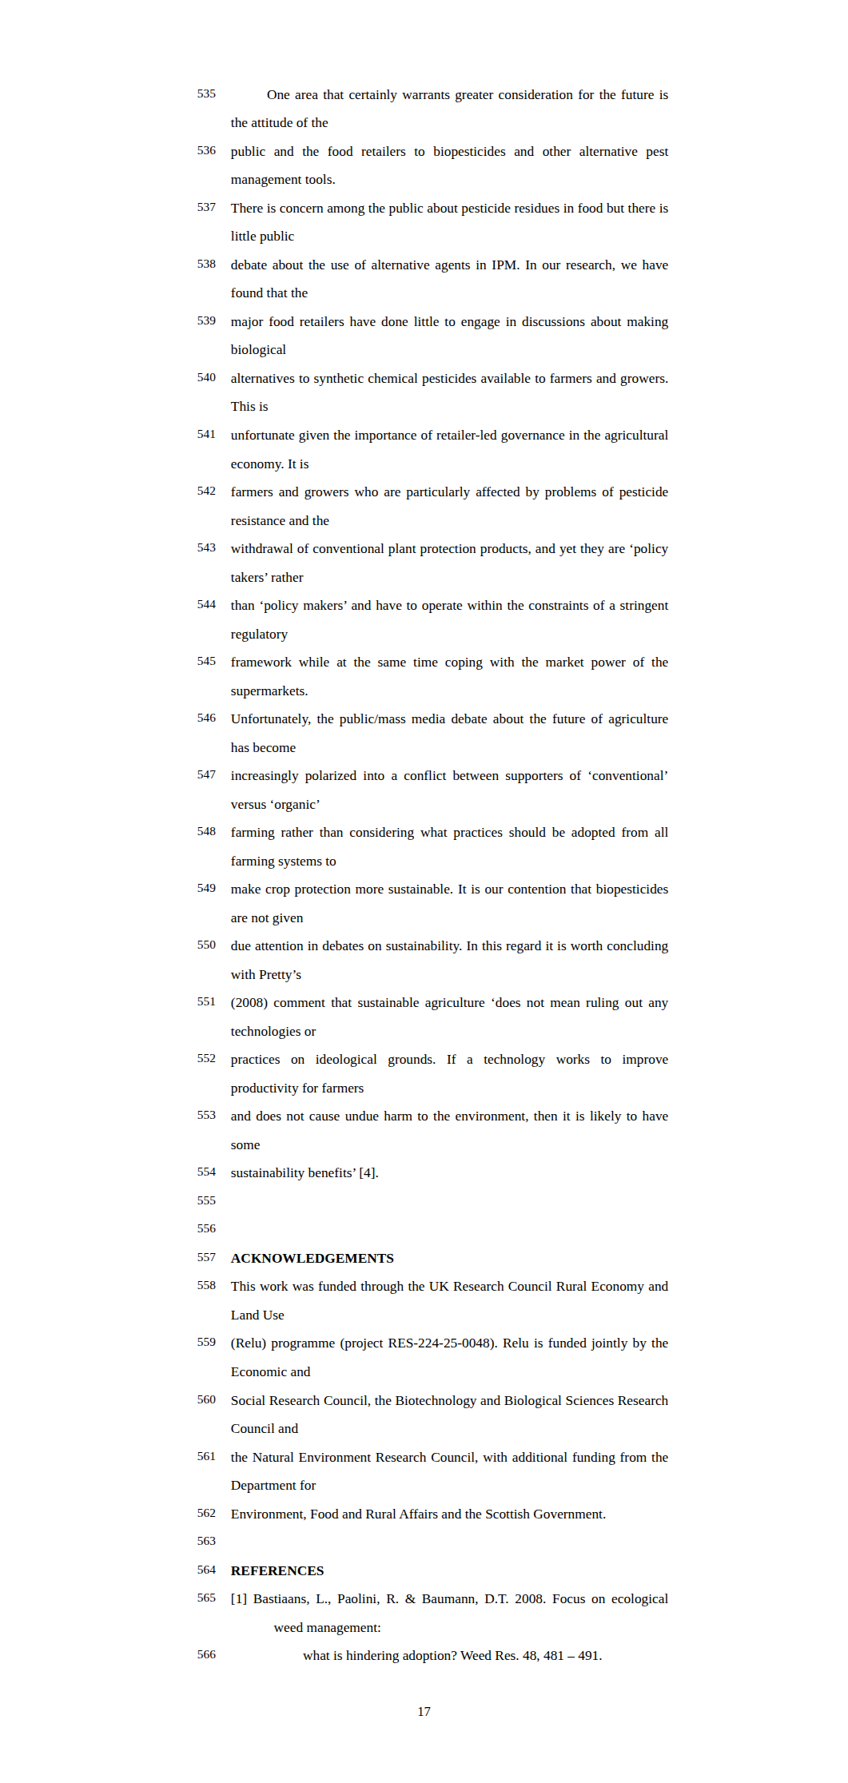535
One area that certainly warrants greater consideration for the future is the attitude of the
536
public and the food retailers to biopesticides and other alternative pest management tools.
537
There is concern among the public about pesticide residues in food but there is little public
538
debate about the use of alternative agents in IPM. In our research, we have found that the
539
major food retailers have done little to engage in discussions about making biological
540
alternatives to synthetic chemical pesticides available to farmers and growers. This is
541
unfortunate given the importance of retailer-led governance in the agricultural economy. It is
542
farmers and growers who are particularly affected by problems of pesticide resistance and the
543
withdrawal of conventional plant protection products, and yet they are ‘policy takers’ rather
544
than ‘policy makers’ and have to operate within the constraints of a stringent regulatory
545
framework while at the same time coping with the market power of the supermarkets.
546
Unfortunately, the public/mass media debate about the future of agriculture has become
547
increasingly polarized into a conflict between supporters of ‘conventional’ versus ‘organic’
548
farming rather than considering what practices should be adopted from all farming systems to
549
make crop protection more sustainable. It is our contention that biopesticides are not given
550
due attention in debates on sustainability. In this regard it is worth concluding with Pretty’s
551
(2008) comment that sustainable agriculture ‘does not mean ruling out any technologies or
552
practices on ideological grounds. If a technology works to improve productivity for farmers
553
and does not cause undue harm to the environment, then it is likely to have some
554
sustainability benefits’ [4].
555
556
557
ACKNOWLEDGEMENTS
558
This work was funded through the UK Research Council Rural Economy and Land Use
559
(Relu) programme (project RES-224-25-0048). Relu is funded jointly by the Economic and
560
Social Research Council, the Biotechnology and Biological Sciences Research Council and
561
the Natural Environment Research Council, with additional funding from the Department for
562
Environment, Food and Rural Affairs and the Scottish Government.
563
564
REFERENCES
565
[1] Bastiaans, L., Paolini, R. & Baumann, D.T. 2008. Focus on ecological weed management:
566
what is hindering adoption? Weed Res. 48, 481 – 491.
17